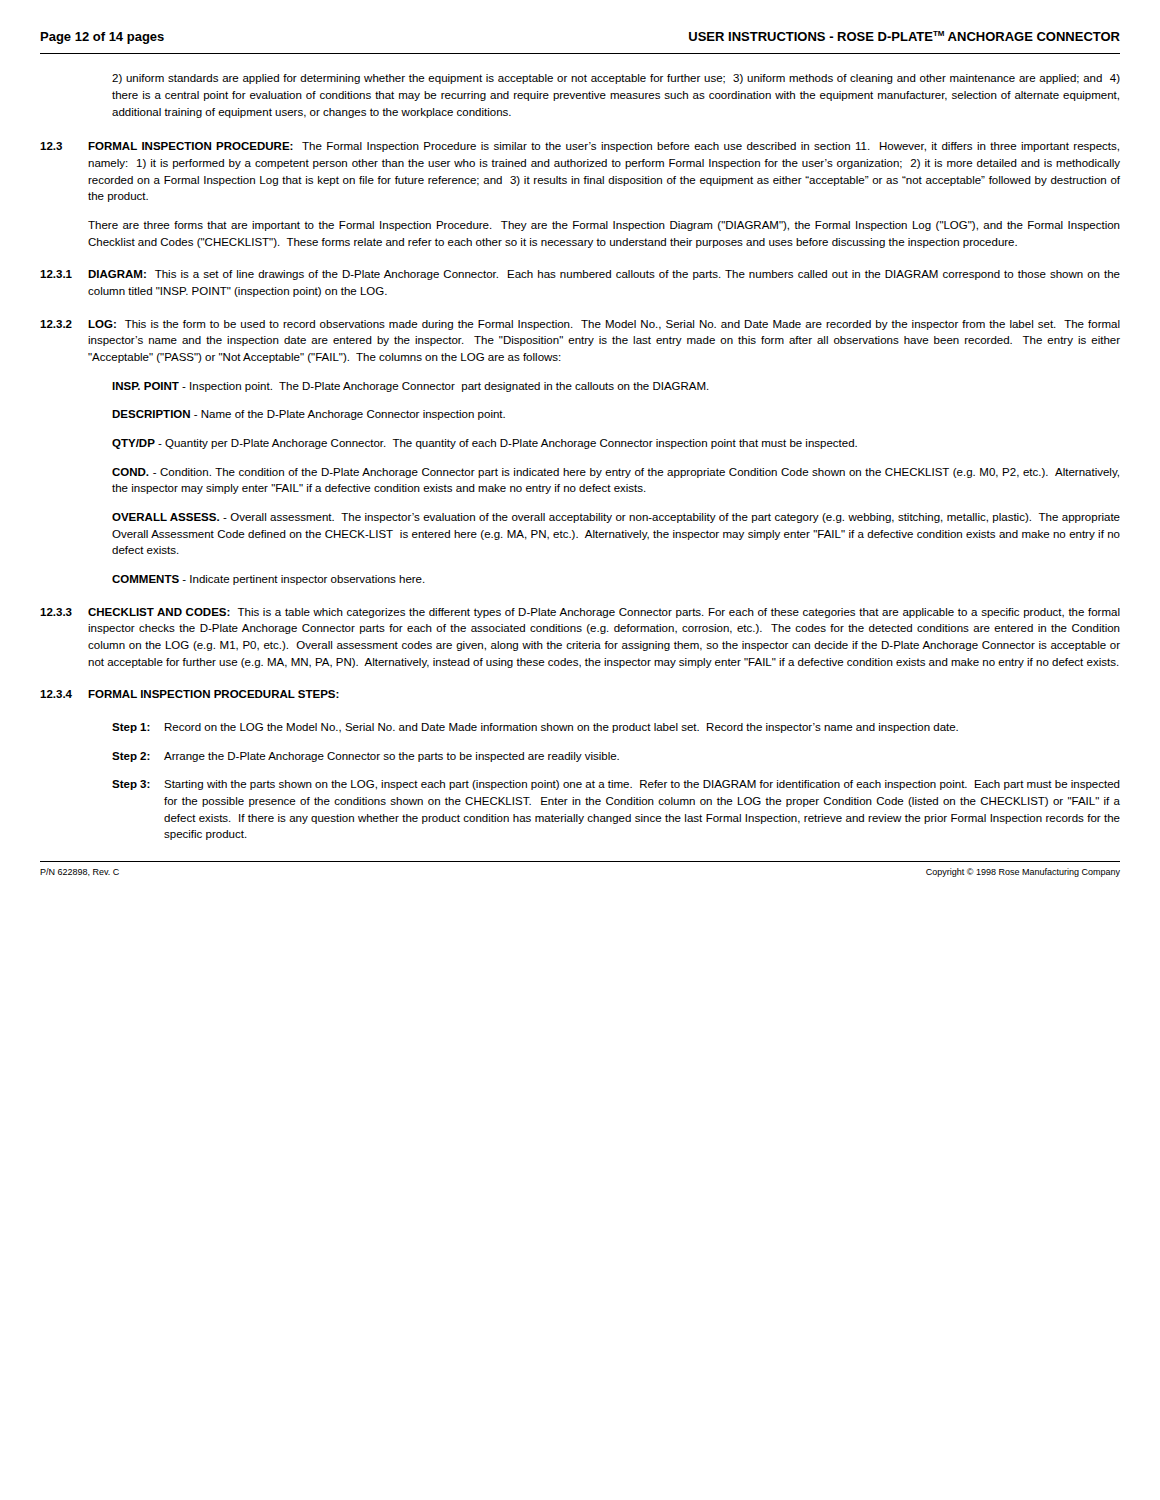Page 12 of 14 pages
USER INSTRUCTIONS - ROSE D-PLATETM ANCHORAGE CONNECTOR
2) uniform standards are applied for determining whether the equipment is acceptable or not acceptable for further use; 3) uniform methods of cleaning and other maintenance are applied; and 4) there is a central point for evaluation of conditions that may be recurring and require preventive measures such as coordination with the equipment manufacturer, selection of alternate equipment, additional training of equipment users, or changes to the workplace conditions.
12.3
FORMAL INSPECTION PROCEDURE: The Formal Inspection Procedure is similar to the user’s inspection before each use described in section 11. However, it differs in three important respects, namely: 1) it is performed by a competent person other than the user who is trained and authorized to perform Formal Inspection for the user’s organization; 2) it is more detailed and is methodically recorded on a Formal Inspection Log that is kept on file for future reference; and 3) it results in final disposition of the equipment as either “acceptable” or as “not acceptable” followed by destruction of the product.
There are three forms that are important to the Formal Inspection Procedure. They are the Formal Inspection Diagram ("DIAGRAM"), the Formal Inspection Log ("LOG"), and the Formal Inspection Checklist and Codes ("CHECKLIST"). These forms relate and refer to each other so it is necessary to understand their purposes and uses before discussing the inspection procedure.
12.3.1
DIAGRAM: This is a set of line drawings of the D-Plate Anchorage Connector. Each has numbered callouts of the parts. The numbers called out in the DIAGRAM correspond to those shown on the column titled "INSP. POINT" (inspection point) on the LOG.
12.3.2
LOG: This is the form to be used to record observations made during the Formal Inspection. The Model No., Serial No. and Date Made are recorded by the inspector from the label set. The formal inspector’s name and the inspection date are entered by the inspector. The "Disposition" entry is the last entry made on this form after all observations have been recorded. The entry is either "Acceptable" ("PASS") or "Not Acceptable" ("FAIL"). The columns on the LOG are as follows:
INSP. POINT - Inspection point. The D-Plate Anchorage Connector part designated in the callouts on the DIAGRAM.
DESCRIPTION - Name of the D-Plate Anchorage Connector inspection point.
QTY/DP - Quantity per D-Plate Anchorage Connector. The quantity of each D-Plate Anchorage Connector inspection point that must be inspected.
COND. - Condition. The condition of the D-Plate Anchorage Connector part is indicated here by entry of the appropriate Condition Code shown on the CHECKLIST (e.g. M0, P2, etc.). Alternatively, the inspector may simply enter "FAIL" if a defective condition exists and make no entry if no defect exists.
OVERALL ASSESS. - Overall assessment. The inspector’s evaluation of the overall acceptability or non-acceptability of the part category (e.g. webbing, stitching, metallic, plastic). The appropriate Overall Assessment Code defined on the CHECK-LIST is entered here (e.g. MA, PN, etc.). Alternatively, the inspector may simply enter "FAIL" if a defective condition exists and make no entry if no defect exists.
COMMENTS - Indicate pertinent inspector observations here.
12.3.3
CHECKLIST AND CODES: This is a table which categorizes the different types of D-Plate Anchorage Connector parts. For each of these categories that are applicable to a specific product, the formal inspector checks the D-Plate Anchorage Connector parts for each of the associated conditions (e.g. deformation, corrosion, etc.). The codes for the detected conditions are entered in the Condition column on the LOG (e.g. M1, P0, etc.). Overall assessment codes are given, along with the criteria for assigning them, so the inspector can decide if the D-Plate Anchorage Connector is acceptable or not acceptable for further use (e.g. MA, MN, PA, PN). Alternatively, instead of using these codes, the inspector may simply enter "FAIL" if a defective condition exists and make no entry if no defect exists.
12.3.4
FORMAL INSPECTION PROCEDURAL STEPS:
Step 1:
Record on the LOG the Model No., Serial No. and Date Made information shown on the product label set. Record the inspector’s name and inspection date.
Step 2:
Arrange the D-Plate Anchorage Connector so the parts to be inspected are readily visible.
Step 3:
Starting with the parts shown on the LOG, inspect each part (inspection point) one at a time. Refer to the DIAGRAM for identification of each inspection point. Each part must be inspected for the possible presence of the conditions shown on the CHECKLIST. Enter in the Condition column on the LOG the proper Condition Code (listed on the CHECKLIST) or "FAIL" if a defect exists. If there is any question whether the product condition has materially changed since the last Formal Inspection, retrieve and review the prior Formal Inspection records for the specific product.
P/N 622898, Rev. C
Copyright © 1998 Rose Manufacturing Company